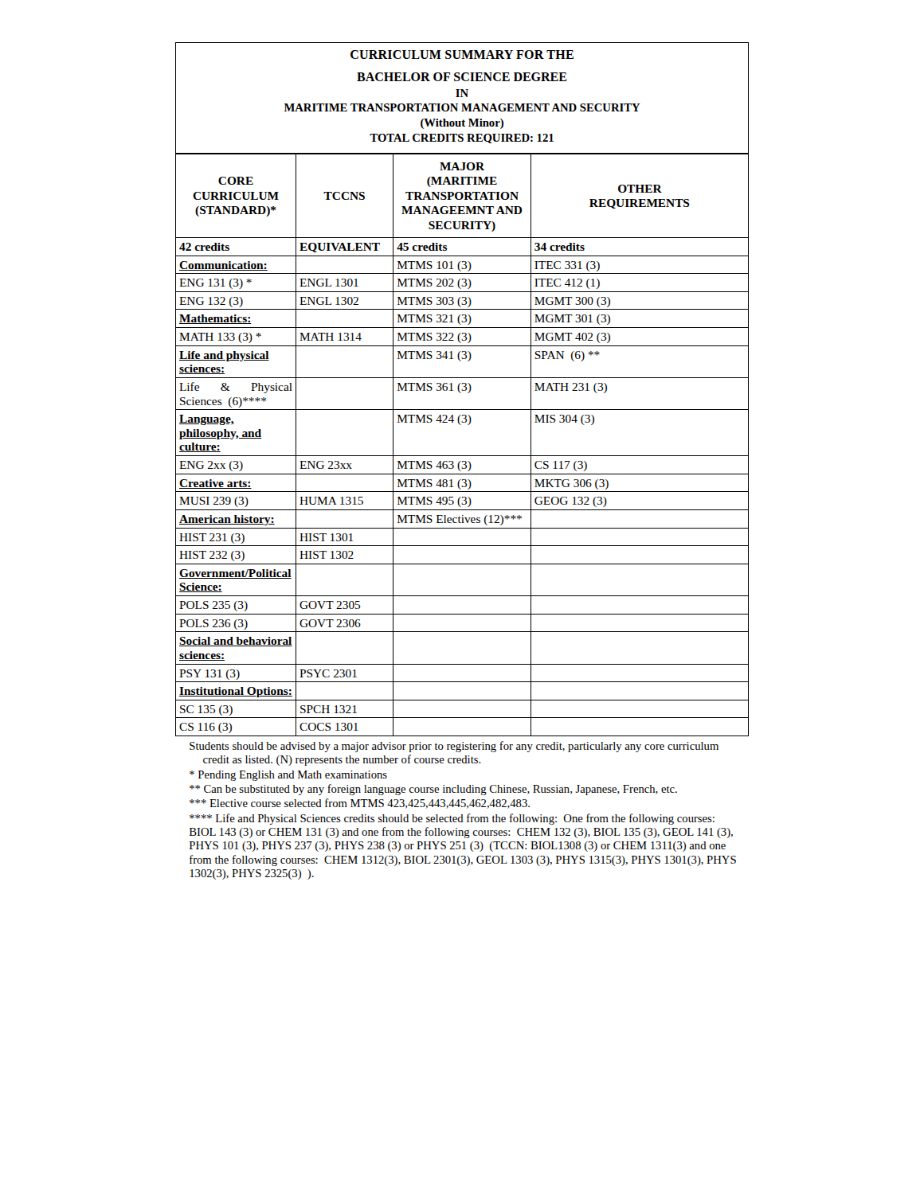| CURRICULUM SUMMARY FOR THE BACHELOR OF SCIENCE DEGREE IN MARITIME TRANSPORTATION MANAGEMENT AND SECURITY (Without Minor) TOTAL CREDITS REQUIRED: 121 |
| CORE CURRICULUM (STANDARD)* | TCCNS | MAJOR (MARITIME TRANSPORTATION MANAGEEMNT AND SECURITY) | OTHER REQUIREMENTS |
| --- | --- | --- | --- |
| 42 credits | EQUIVALENT | 45 credits | 34 credits |
| Communication: | | MTMS 101 (3) | ITEC 331 (3) |
| ENG 131 (3) * | ENGL 1301 | MTMS 202 (3) | ITEC 412 (1) |
| ENG 132 (3) | ENGL 1302 | MTMS 303 (3) | MGMT 300 (3) |
| Mathematics: | | MTMS 321 (3) | MGMT 301 (3) |
| MATH 133 (3) * | MATH 1314 | MTMS 322 (3) | MGMT 402 (3) |
| Life and physical sciences: | | MTMS 341 (3) | SPAN (6) ** |
| Life & Physical Sciences (6)**** | | MTMS 361 (3) | MATH 231 (3) |
| Language, philosophy, and culture: | | MTMS 424 (3) | MIS 304 (3) |
| ENG 2xx (3) | ENG 23xx | MTMS 463 (3) | CS 117 (3) |
| Creative arts: | | MTMS 481 (3) | MKTG 306 (3) |
| MUSI 239 (3) | HUMA 1315 | MTMS 495 (3) | GEOG 132 (3) |
| American history: | | MTMS Electives (12)*** | |
| HIST 231 (3) | HIST 1301 | | |
| HIST 232 (3) | HIST 1302 | | |
| Government/Political Science: | | | |
| POLS 235 (3) | GOVT 2305 | | |
| POLS 236 (3) | GOVT 2306 | | |
| Social and behavioral sciences: | | | |
| PSY 131 (3) | PSYC 2301 | | |
| Institutional Options: | | | |
| SC 135 (3) | SPCH 1321 | | |
| CS 116 (3) | COCS 1301 | | |
Students should be advised by a major advisor prior to registering for any credit, particularly any core curriculum credit as listed. (N) represents the number of course credits.
* Pending English and Math examinations
** Can be substituted by any foreign language course including Chinese, Russian, Japanese, French, etc.
*** Elective course selected from MTMS 423,425,443,445,462,482,483.
**** Life and Physical Sciences credits should be selected from the following: One from the following courses: BIOL 143 (3) or CHEM 131 (3) and one from the following courses: CHEM 132 (3), BIOL 135 (3), GEOL 141 (3), PHYS 101 (3), PHYS 237 (3), PHYS 238 (3) or PHYS 251 (3) (TCCN: BIOL1308 (3) or CHEM 1311(3) and one from the following courses: CHEM 1312(3), BIOL 2301(3), GEOL 1303 (3), PHYS 1315(3), PHYS 1301(3), PHYS 1302(3), PHYS 2325(3) ).